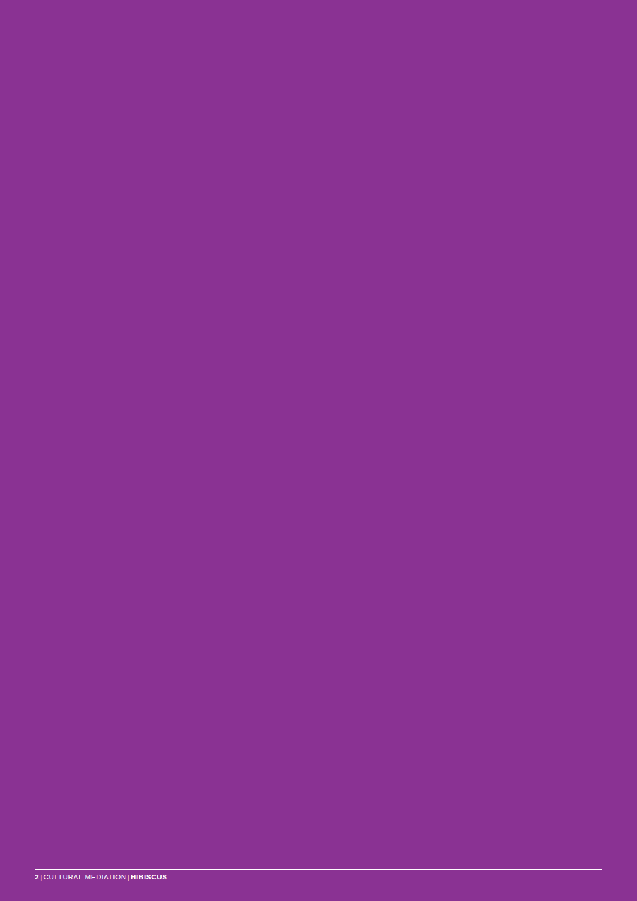2|Cultural Mediation|Hibiscus